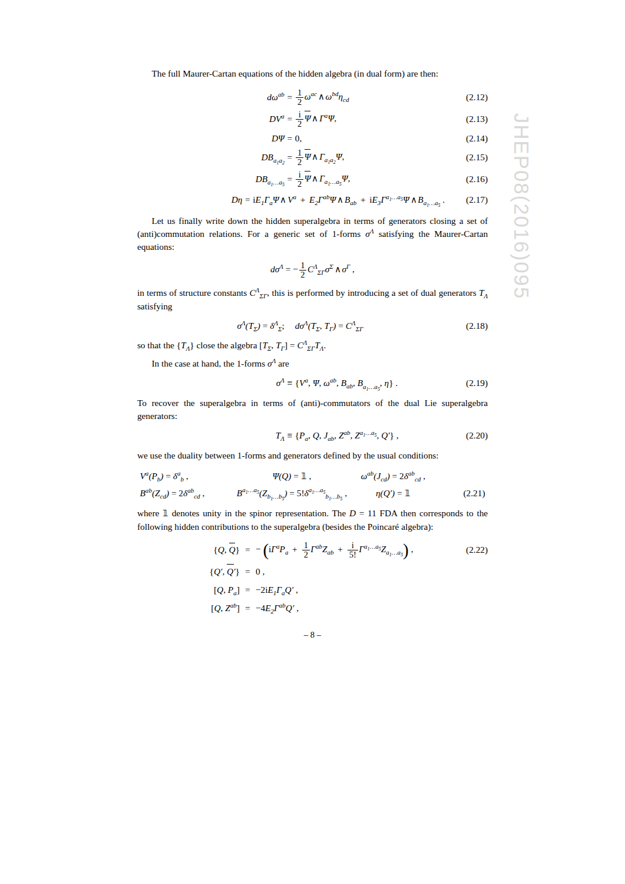JHEP08(2016)095
The full Maurer-Cartan equations of the hidden algebra (in dual form) are then:
| dω ab | = | 1 2 ω ac ∧ ω bd η cd | (2.12) |
| DV a | = | i 2 Ψ ∧ Γ a Ψ , | (2.13) |
| DΨ | = | 0, | (2.14) |
| DB a 1 a 2 | = | 1 2 Ψ ∧ Γ a 1 a 2 Ψ , | (2.15) |
| DB a 1 …a 5 | = | i 2 Ψ ∧ Γ a 1 …a 5 Ψ , | (2.16) |
| Dη | = | i E 1 Γ a Ψ ∧ V a + E 2 Γ ab Ψ ∧ B ab + i E 3 Γ a 1 …a 5 Ψ ∧ B a 1 …a 5 . | (2.17) |
Let us finally write down the hidden superalgebra in terms of generators closing a set of (anti)commutation relations. For a generic set of 1-forms σΛ satisfying the Maurer-Cartan equations:
dσΛ = −12 CΛΣΓσΣ∧σΓ ,
in terms of structure constants CΛΣΓ, this is performed by introducing a set of dual generators TΛ satisfying
| σ Λ (T Σ ) = δ Λ Σ ; | | dσ Λ (T Σ , T Γ ) = C Λ ΣΓ | (2.18) |
so that the {TΛ} close the algebra [TΣ, TΓ] = CΛΣΓTΛ.
In the case at hand, the 1-forms σΛ are
| σ Λ | ≡ | { V a , Ψ , ω ab , B ab , B a 1 …a 5 , η } . | (2.19) |
To recover the superalgebra in terms of (anti)-commutators of the dual Lie superalgebra generators:
| T Λ | ≡ | { P a , Q , J ab , Z ab , Z a 1 …a 5 , Q′ } , | (2.20) |
we use the duality between 1-forms and generators defined by the usual conditions:
| V a (P b ) = δ a b , | Ψ(Q) = 𝟙 , | ω ab (J cd ) = 2 δ ab cd , | |
| B ab (Z cd ) = 2 δ ab cd , | B a 1 …a 5 (Z b 1 …b 5 ) = 5! δ a 1 …a 5 b 1 …b 5 , | η(Q′) = 𝟙 | (2.21) |
where 𝟙 denotes unity in the spinor representation. The D = 11 FDA then corresponds to the following hidden contributions to the superalgebra (besides the Poincaré algebra):
| { Q , Q } | = | − ( i Γ a P a + 1 2 Γ ab Z ab + i 5! Γ a 1 …a 5 Z a 1 …a 5 ) , | (2.22) |
| { Q′ , Q′ } | = | 0 , | |
| [ Q , P a ] | = | −2 i E 1 Γ a Q′ , | |
| [ Q , Z ab ] | = | −4 E 2 Γ ab Q′ , | |
– 8 –